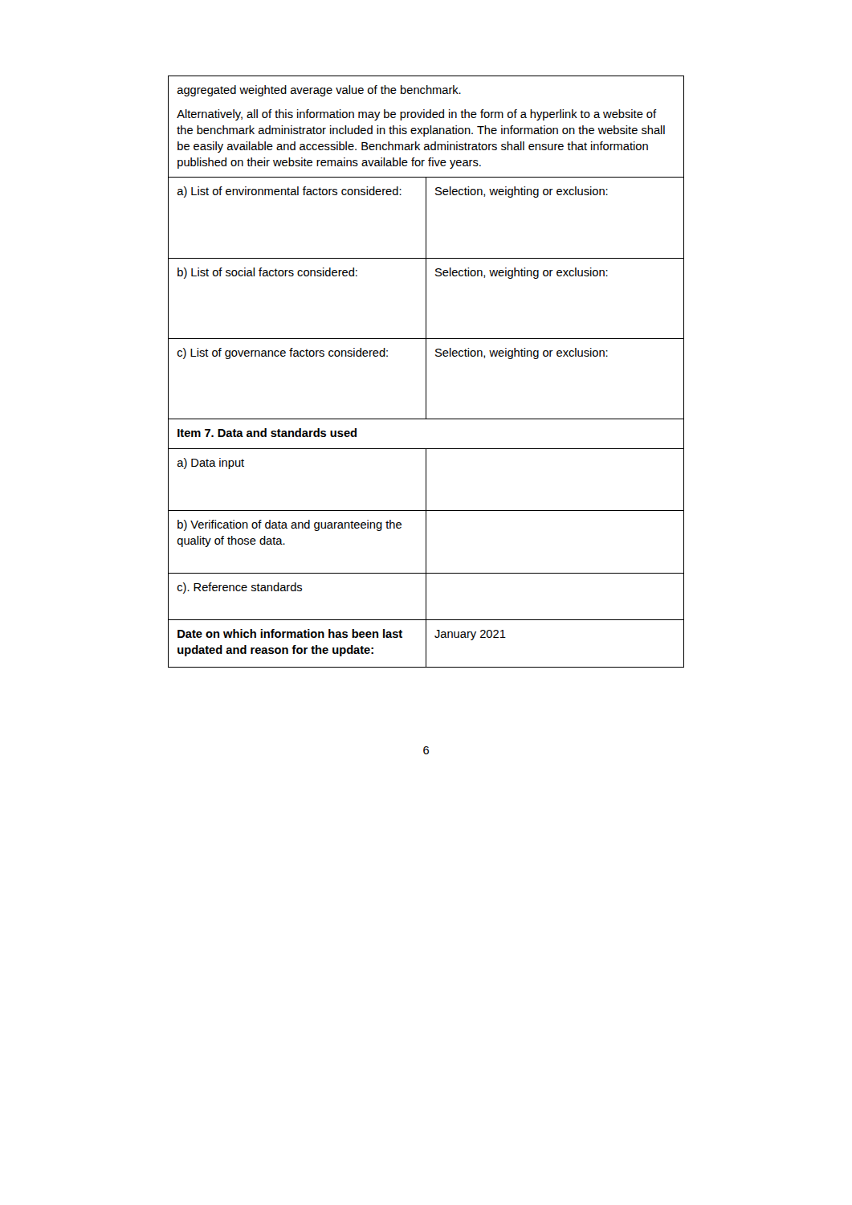aggregated weighted average value of the benchmark.
Alternatively, all of this information may be provided in the form of a hyperlink to a website of the benchmark administrator included in this explanation. The information on the website shall be easily available and accessible. Benchmark administrators shall ensure that information published on their website remains available for five years.
| a) List of environmental factors considered: | Selection, weighting or exclusion: |
| b) List of social factors considered: | Selection, weighting or exclusion: |
| c) List of governance factors considered: | Selection, weighting or exclusion: |
| Item 7 . Data and standards used |
| a) Data input | |
| b) Verification of data and guaranteeing the quality of those data. | |
| c). Reference standards | |
| Date on which information has been last updated and reason for the update: | January 2021 |
6